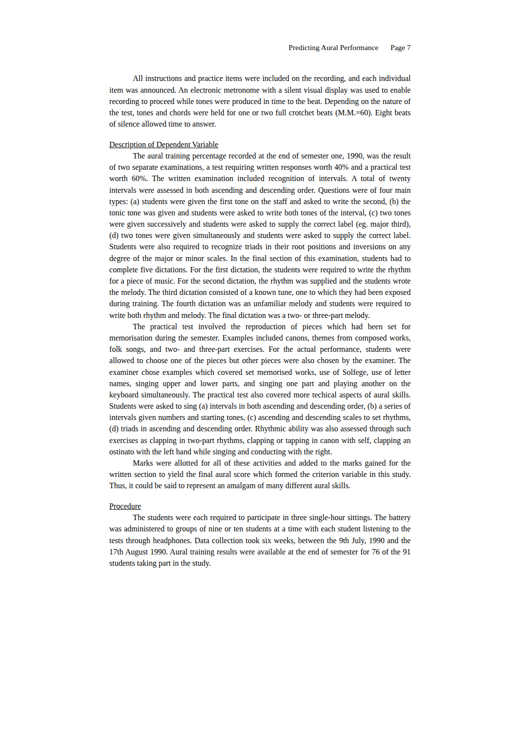Predicting Aural PerformancePage 7
All instructions and practice items were included on the recording, and each individual item was announced. An electronic metronome with a silent visual display was used to enable recording to proceed while tones were produced in time to the beat. Depending on the nature of the test, tones and chords were held for one or two full crotchet beats (M.M.=60). Eight beats of silence allowed time to answer.
Description of Dependent Variable
The aural training percentage recorded at the end of semester one, 1990, was the result of two separate examinations, a test requiring written responses worth 40% and a practical test worth 60%. The written examination included recognition of intervals. A total of twenty intervals were assessed in both ascending and descending order. Questions were of four main types: (a) students were given the first tone on the staff and asked to write the second, (b) the tonic tone was given and students were asked to write both tones of the interval, (c) two tones were given successively and students were asked to supply the correct label (eg. major third), (d) two tones were given simultaneously and students were asked to supply the correct label. Students were also required to recognize triads in their root positions and inversions on any degree of the major or minor scales. In the final section of this examination, students had to complete five dictations. For the first dictation, the students were required to write the rhythm for a piece of music. For the second dictation, the rhythm was supplied and the students wrote the melody. The third dictation consisted of a known tune, one to which they had been exposed during training. The fourth dictation was an unfamiliar melody and students were required to write both rhythm and melody. The final dictation was a two- or three-part melody.
The practical test involved the reproduction of pieces which had been set for memorisation during the semester. Examples included canons, themes from composed works, folk songs, and two- and three-part exercises. For the actual performance, students were allowed to choose one of the pieces but other pieces were also chosen by the examiner. The examiner chose examples which covered set memorised works, use of Solfege, use of letter names, singing upper and lower parts, and singing one part and playing another on the keyboard simultaneously. The practical test also covered more techical aspects of aural skills. Students were asked to sing (a) intervals in both ascending and descending order, (b) a series of intervals given numbers and starting tones, (c) ascending and descending scales to set rhythms, (d) triads in ascending and descending order. Rhythmic ability was also assessed through such exercises as clapping in two-part rhythms, clapping or tapping in canon with self, clapping an ostinato with the left hand while singing and conducting with the right.
Marks were allotted for all of these activities and added to the marks gained for the written section to yield the final aural score which formed the criterion variable in this study. Thus, it could be said to represent an amalgam of many different aural skills.
Procedure
The students were each required to participate in three single-hour sittings. The battery was administered to groups of nine or ten students at a time with each student listening to the tests through headphones. Data collection took six weeks, between the 9th July, 1990 and the 17th August 1990. Aural training results were available at the end of semester for 76 of the 91 students taking part in the study.